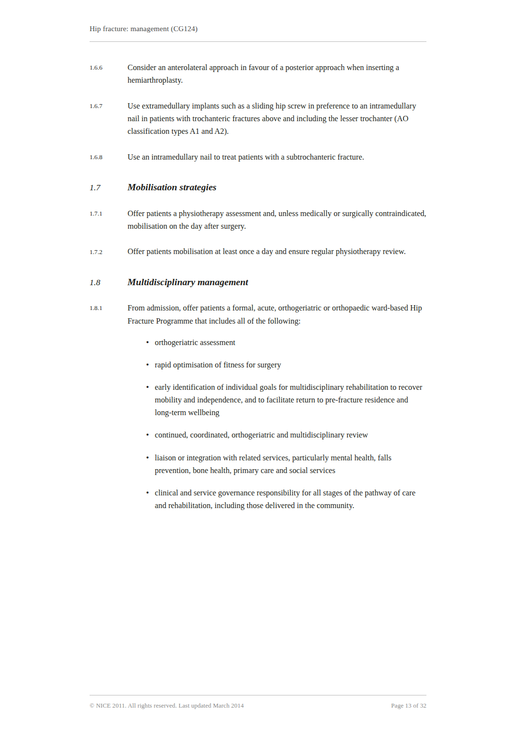Hip fracture: management (CG124)
1.6.6
Consider an anterolateral approach in favour of a posterior approach when inserting a hemiarthroplasty.
1.6.7
Use extramedullary implants such as a sliding hip screw in preference to an intramedullary nail in patients with trochanteric fractures above and including the lesser trochanter (AO classification types A1 and A2).
1.6.8
Use an intramedullary nail to treat patients with a subtrochanteric fracture.
1.7 Mobilisation strategies
1.7.1
Offer patients a physiotherapy assessment and, unless medically or surgically contraindicated, mobilisation on the day after surgery.
1.7.2
Offer patients mobilisation at least once a day and ensure regular physiotherapy review.
1.8 Multidisciplinary management
1.8.1
From admission, offer patients a formal, acute, orthogeriatric or orthopaedic ward-based Hip Fracture Programme that includes all of the following:
orthogeriatric assessment
rapid optimisation of fitness for surgery
early identification of individual goals for multidisciplinary rehabilitation to recover mobility and independence, and to facilitate return to pre-fracture residence and long-term wellbeing
continued, coordinated, orthogeriatric and multidisciplinary review
liaison or integration with related services, particularly mental health, falls prevention, bone health, primary care and social services
clinical and service governance responsibility for all stages of the pathway of care and rehabilitation, including those delivered in the community.
© NICE 2011. All rights reserved. Last updated March 2014 Page 13 of 32